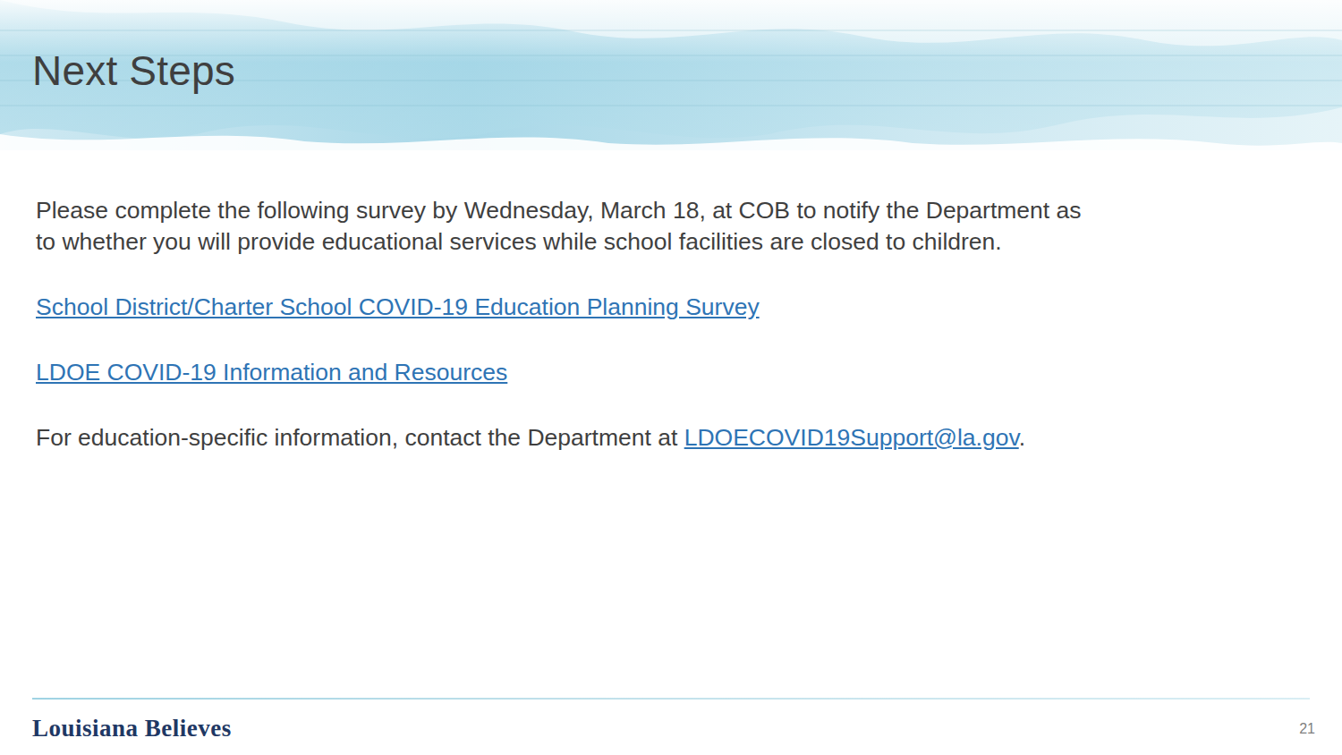Next Steps
Please complete the following survey by Wednesday, March 18, at COB to notify the Department as to whether you will provide educational services while school facilities are closed to children.
School District/Charter School COVID-19 Education Planning Survey
LDOE COVID-19 Information and Resources
For education-specific information, contact the Department at LDOECOVID19Support@la.gov.
Louisiana Believes
21